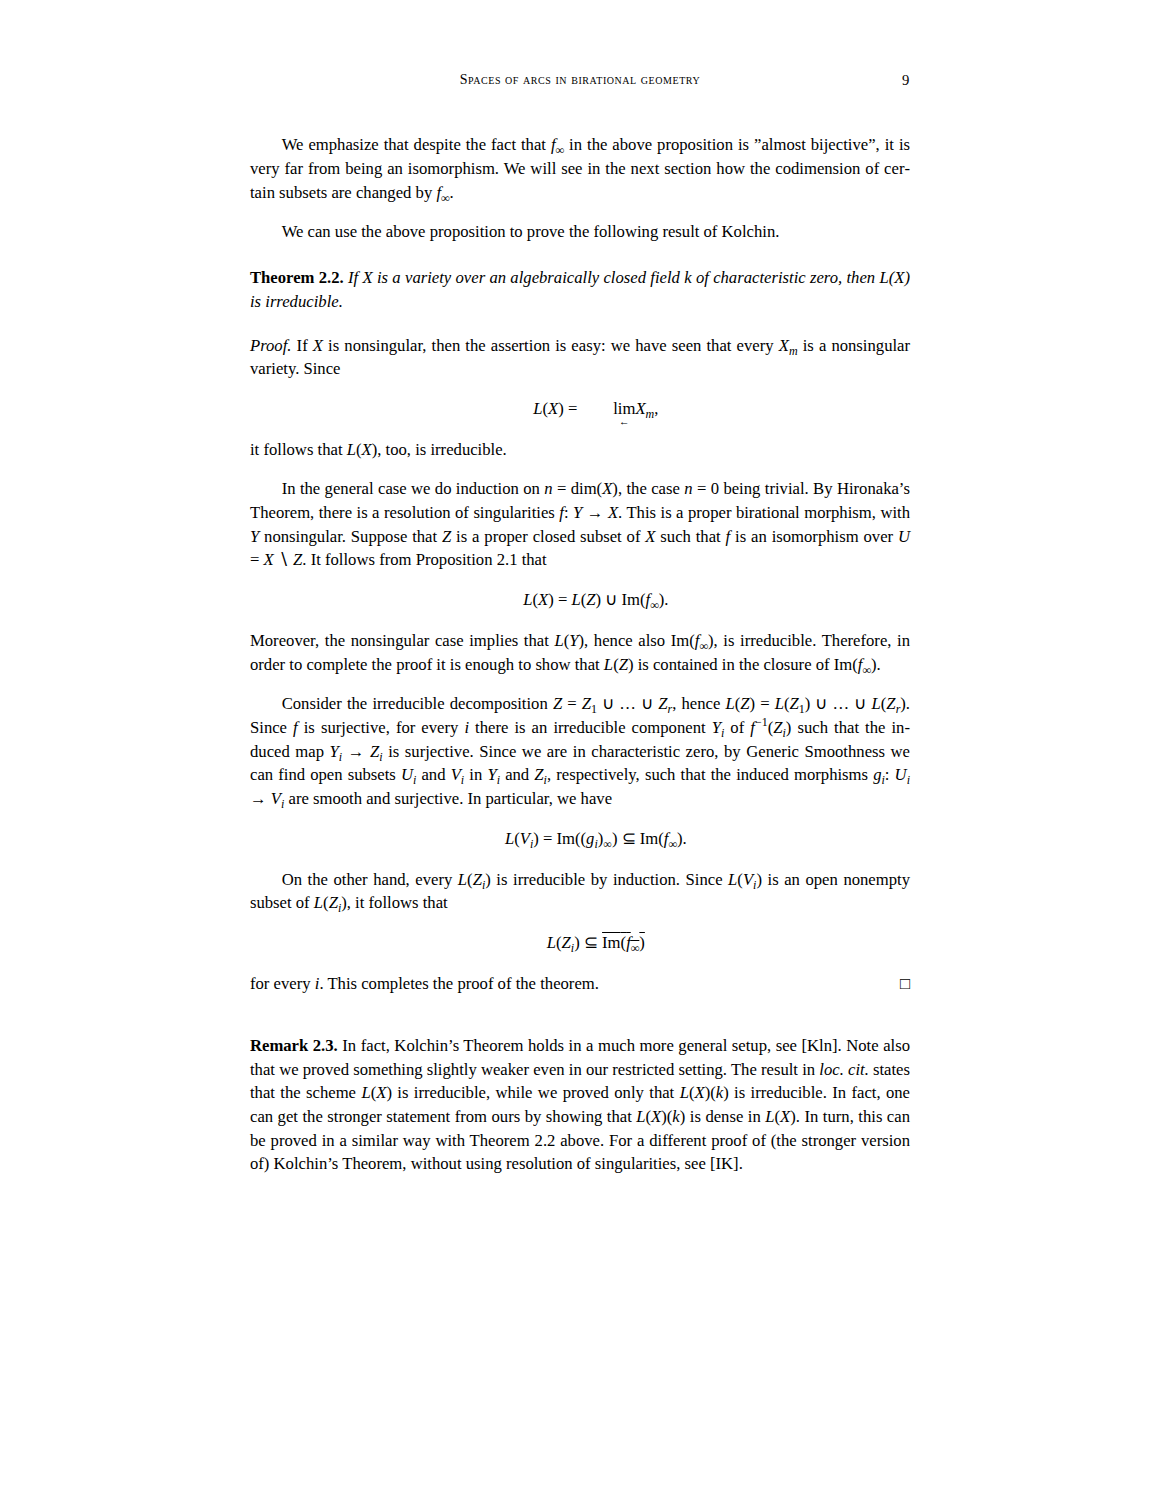Spaces of arcs in birational geometry 9
We emphasize that despite the fact that f∞ in the above proposition is ”almost bijective”, it is very far from being an isomorphism. We will see in the next section how the codimension of certain subsets are changed by f∞.
We can use the above proposition to prove the following result of Kolchin.
Theorem 2.2. If X is a variety over an algebraically closed field k of characteristic zero, then L(X) is irreducible.
Proof. If X is nonsingular, then the assertion is easy: we have seen that every Xm is a nonsingular variety. Since
L(X) = lim←Xm,
it follows that L(X), too, is irreducible.
In the general case we do induction on n = dim(X), the case n = 0 being trivial. By Hironaka’s Theorem, there is a resolution of singularities f: Y → X. This is a proper birational morphism, with Y nonsingular. Suppose that Z is a proper closed subset of X such that f is an isomorphism over U = X ∖ Z. It follows from Proposition 2.1 that
L(X) = L(Z) ∪ Im(f∞).
Moreover, the nonsingular case implies that L(Y), hence also Im(f∞), is irreducible. Therefore, in order to complete the proof it is enough to show that L(Z) is contained in the closure of Im(f∞).
Consider the irreducible decomposition Z = Z1 ∪ … ∪ Zr, hence L(Z) = L(Z1) ∪ … ∪ L(Zr). Since f is surjective, for every i there is an irreducible component Yi of f−1(Zi) such that the induced map Yi → Zi is surjective. Since we are in characteristic zero, by Generic Smoothness we can find open subsets Ui and Vi in Yi and Zi, respectively, such that the induced morphisms gi: Ui → Vi are smooth and surjective. In particular, we have
L(Vi) = Im((gi)∞) ⊆ Im(f∞).
On the other hand, every L(Zi) is irreducible by induction. Since L(Vi) is an open nonempty subset of L(Zi), it follows that
L(Zi) ⊆ Im(f∞)
for every i. This completes the proof of the theorem. □
Remark 2.3. In fact, Kolchin’s Theorem holds in a much more general setup, see [Kln]. Note also that we proved something slightly weaker even in our restricted setting. The result in loc. cit. states that the scheme L(X) is irreducible, while we proved only that L(X)(k) is irreducible. In fact, one can get the stronger statement from ours by showing that L(X)(k) is dense in L(X). In turn, this can be proved in a similar way with Theorem 2.2 above. For a different proof of (the stronger version of) Kolchin’s Theorem, without using resolution of singularities, see [IK].